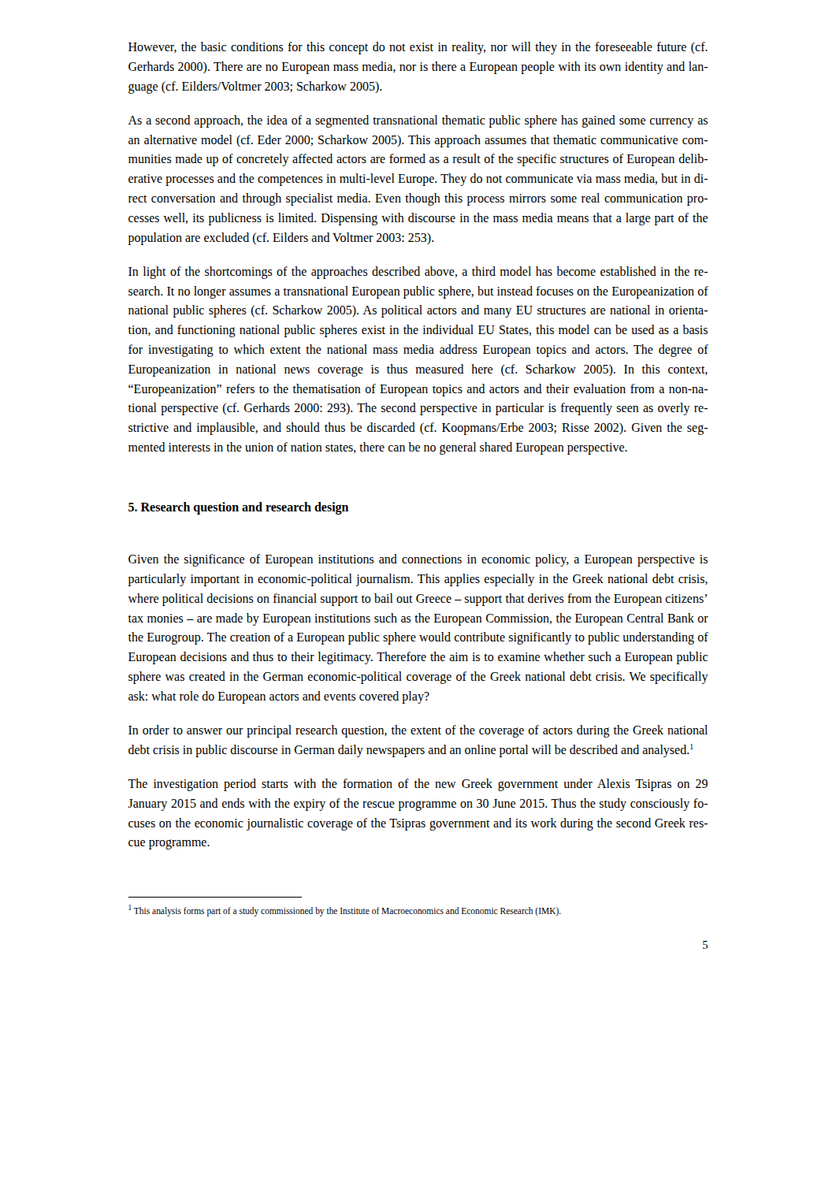However, the basic conditions for this concept do not exist in reality, nor will they in the foreseeable future (cf. Gerhards 2000). There are no European mass media, nor is there a European people with its own identity and language (cf. Eilders/Voltmer 2003; Scharkow 2005).
As a second approach, the idea of a segmented transnational thematic public sphere has gained some currency as an alternative model (cf. Eder 2000; Scharkow 2005). This approach assumes that thematic communicative communities made up of concretely affected actors are formed as a result of the specific structures of European deliberative processes and the competences in multi-level Europe. They do not communicate via mass media, but in direct conversation and through specialist media. Even though this process mirrors some real communication processes well, its publicness is limited. Dispensing with discourse in the mass media means that a large part of the population are excluded (cf. Eilders and Voltmer 2003: 253).
In light of the shortcomings of the approaches described above, a third model has become established in the research. It no longer assumes a transnational European public sphere, but instead focuses on the Europeanization of national public spheres (cf. Scharkow 2005). As political actors and many EU structures are national in orientation, and functioning national public spheres exist in the individual EU States, this model can be used as a basis for investigating to which extent the national mass media address European topics and actors. The degree of Europeanization in national news coverage is thus measured here (cf. Scharkow 2005). In this context, “Europeanization” refers to the thematisation of European topics and actors and their evaluation from a non-national perspective (cf. Gerhards 2000: 293). The second perspective in particular is frequently seen as overly restrictive and implausible, and should thus be discarded (cf. Koopmans/Erbe 2003; Risse 2002). Given the segmented interests in the union of nation states, there can be no general shared European perspective.
5. Research question and research design
Given the significance of European institutions and connections in economic policy, a European perspective is particularly important in economic-political journalism. This applies especially in the Greek national debt crisis, where political decisions on financial support to bail out Greece – support that derives from the European citizens’ tax monies – are made by European institutions such as the European Commission, the European Central Bank or the Eurogroup. The creation of a European public sphere would contribute significantly to public understanding of European decisions and thus to their legitimacy. Therefore the aim is to examine whether such a European public sphere was created in the German economic-political coverage of the Greek national debt crisis. We specifically ask: what role do European actors and events covered play?
In order to answer our principal research question, the extent of the coverage of actors during the Greek national debt crisis in public discourse in German daily newspapers and an online portal will be described and analysed.1
The investigation period starts with the formation of the new Greek government under Alexis Tsipras on 29 January 2015 and ends with the expiry of the rescue programme on 30 June 2015. Thus the study consciously focuses on the economic journalistic coverage of the Tsipras government and its work during the second Greek rescue programme.
1 This analysis forms part of a study commissioned by the Institute of Macroeconomics and Economic Research (IMK).
5